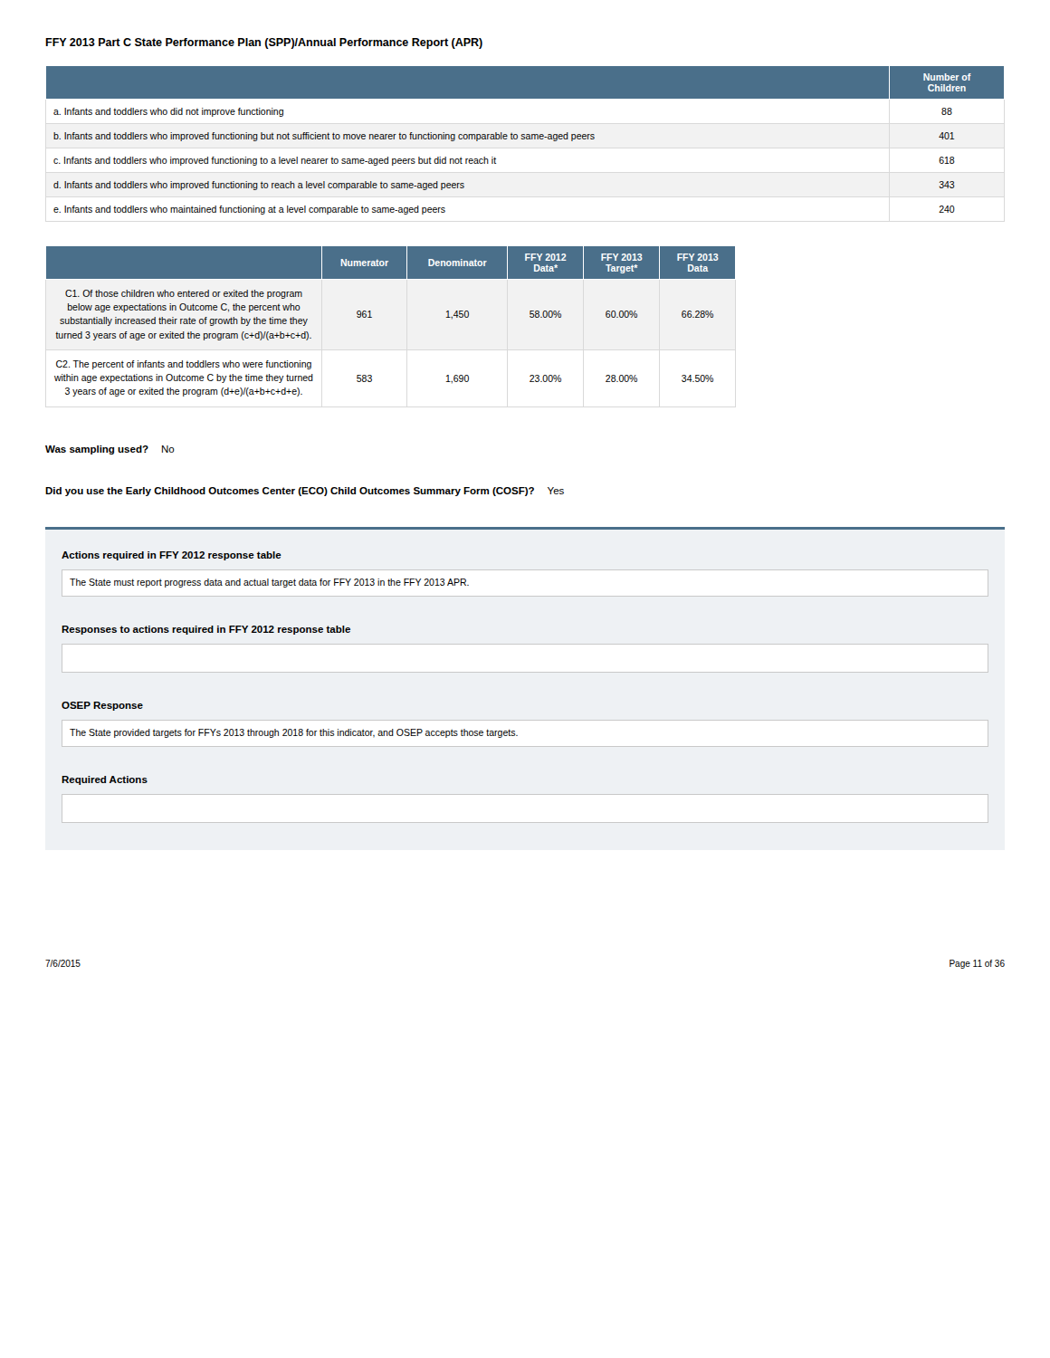FFY 2013 Part C State Performance Plan (SPP)/Annual Performance Report (APR)
| | Number of Children |
| --- | --- |
| a. Infants and toddlers who did not improve functioning | 88 |
| b. Infants and toddlers who improved functioning but not sufficient to move nearer to functioning comparable to same-aged peers | 401 |
| c. Infants and toddlers who improved functioning to a level nearer to same-aged peers but did not reach it | 618 |
| d. Infants and toddlers who improved functioning to reach a level comparable to same-aged peers | 343 |
| e. Infants and toddlers who maintained functioning at a level comparable to same-aged peers | 240 |
| | Numerator | Denominator | FFY 2012 Data* | FFY 2013 Target* | FFY 2013 Data |
| --- | --- | --- | --- | --- | --- |
| C1. Of those children who entered or exited the program below age expectations in Outcome C, the percent who substantially increased their rate of growth by the time they turned 3 years of age or exited the program (c+d)/(a+b+c+d). | 961 | 1,450 | 58.00% | 60.00% | 66.28% |
| C2. The percent of infants and toddlers who were functioning within age expectations in Outcome C by the time they turned 3 years of age or exited the program (d+e)/(a+b+c+d+e). | 583 | 1,690 | 23.00% | 28.00% | 34.50% |
Was sampling used?No
Did you use the Early Childhood Outcomes Center (ECO) Child Outcomes Summary Form (COSF)?Yes
Actions required in FFY 2012 response table
The State must report progress data and actual target data for FFY 2013 in the FFY 2013 APR.
Responses to actions required in FFY 2012 response table
OSEP Response
The State provided targets for FFYs 2013 through 2018 for this indicator, and OSEP accepts those targets.
Required Actions
7/6/2015 Page 11 of 36